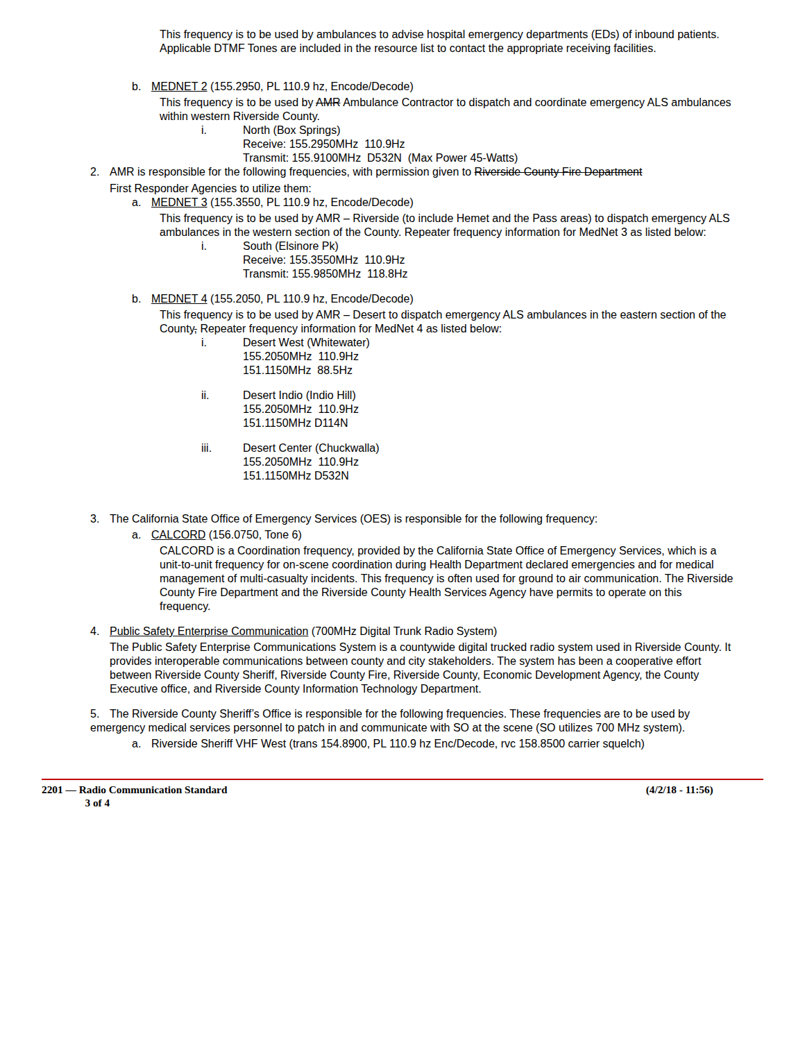This frequency is to be used by ambulances to advise hospital emergency departments (EDs) of inbound patients. Applicable DTMF Tones are included in the resource list to contact the appropriate receiving facilities.
b. MEDNET 2 (155.2950, PL 110.9 hz, Encode/Decode)
This frequency is to be used by AMR Ambulance Contractor to dispatch and coordinate emergency ALS ambulances within western Riverside County.
i. North (Box Springs)
Receive: 155.2950MHz 110.9Hz
Transmit: 155.9100MHz D532N (Max Power 45-Watts)
2. AMR is responsible for the following frequencies, with permission given to Riverside County Fire Department
First Responder Agencies to utilize them:
a. MEDNET 3 (155.3550, PL 110.9 hz, Encode/Decode)
This frequency is to be used by AMR – Riverside (to include Hemet and the Pass areas) to dispatch emergency ALS ambulances in the western section of the County. Repeater frequency information for MedNet 3 as listed below:
i. South (Elsinore Pk)
Receive: 155.3550MHz 110.9Hz
Transmit: 155.9850MHz 118.8Hz
b. MEDNET 4 (155.2050, PL 110.9 hz, Encode/Decode)
This frequency is to be used by AMR – Desert to dispatch emergency ALS ambulances in the eastern section of the County, Repeater frequency information for MedNet 4 as listed below:
i. Desert West (Whitewater)
155.2050MHz 110.9Hz
151.1150MHz 88.5Hz
ii. Desert Indio (Indio Hill)
155.2050MHz 110.9Hz
151.1150MHz D114N
iii. Desert Center (Chuckwalla)
155.2050MHz 110.9Hz
151.1150MHz D532N
3. The California State Office of Emergency Services (OES) is responsible for the following frequency:
a. CALCORD (156.0750, Tone 6)
CALCORD is a Coordination frequency, provided by the California State Office of Emergency Services, which is a unit-to-unit frequency for on-scene coordination during Health Department declared emergencies and for medical management of multi-casualty incidents. This frequency is often used for ground to air communication. The Riverside County Fire Department and the Riverside County Health Services Agency have permits to operate on this frequency.
4. Public Safety Enterprise Communication (700MHz Digital Trunk Radio System)
The Public Safety Enterprise Communications System is a countywide digital trucked radio system used in Riverside County. It provides interoperable communications between county and city stakeholders. The system has been a cooperative effort between Riverside County Sheriff, Riverside County Fire, Riverside County, Economic Development Agency, the County Executive office, and Riverside County Information Technology Department.
5. The Riverside County Sheriff’s Office is responsible for the following frequencies. These frequencies are to be used by emergency medical services personnel to patch in and communicate with SO at the scene (SO utilizes 700 MHz system).
a. Riverside Sheriff VHF West (trans 154.8900, PL 110.9 hz Enc/Decode, rvc 158.8500 carrier squelch)
2201 — Radio Communication Standard (4/2/18 - 11:56) 3 of 4